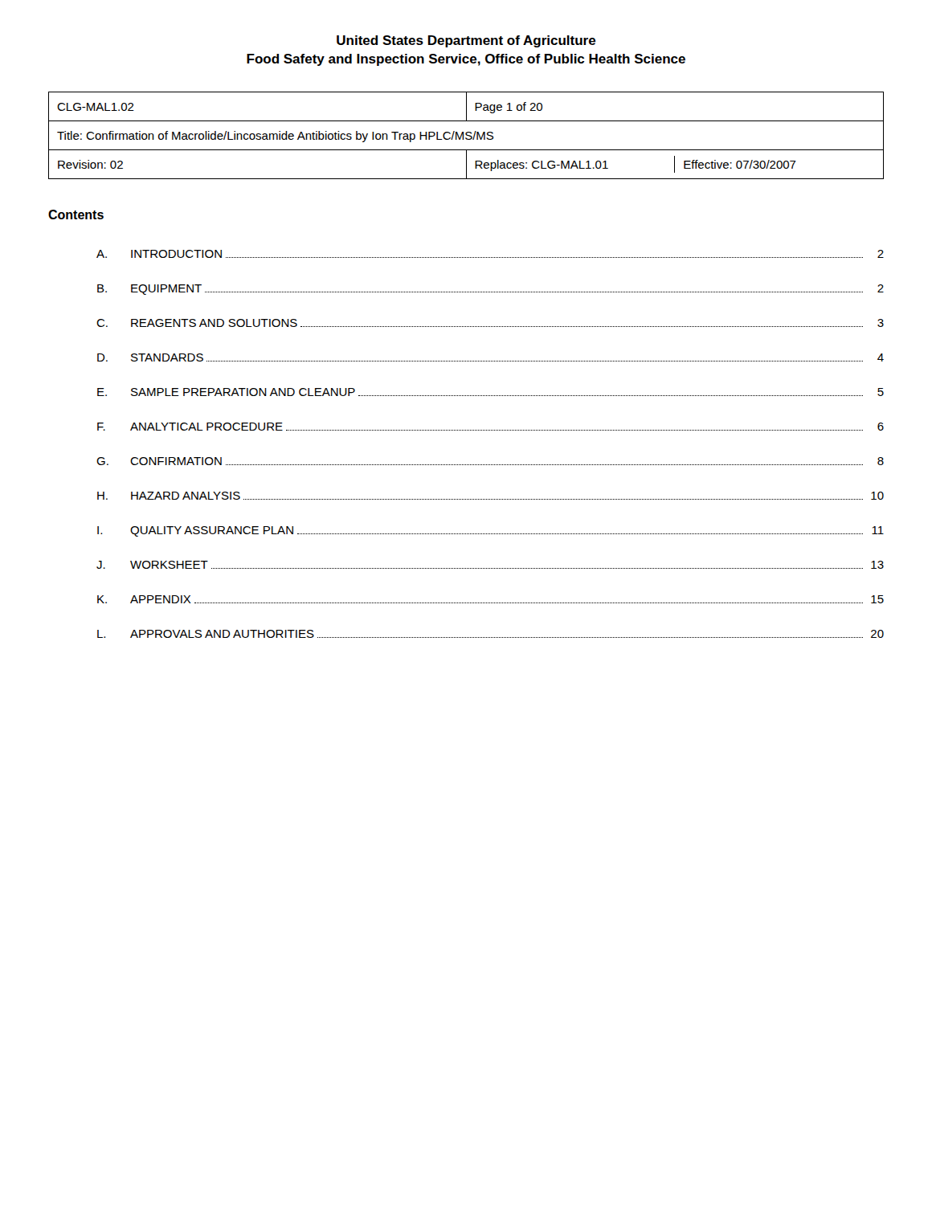United States Department of Agriculture
Food Safety and Inspection Service, Office of Public Health Science
| CLG-MAL1.02 | Page 1 of 20 |
| Title: Confirmation of Macrolide/Lincosamide Antibiotics by Ion Trap HPLC/MS/MS |
| Revision: 02 | / Replaces: CLG-MAL1.01 / Effective: 07/30/2007 / |
Contents
A. INTRODUCTION 2
B. EQUIPMENT 2
C. REAGENTS AND SOLUTIONS 3
D. STANDARDS 4
E. SAMPLE PREPARATION AND CLEANUP 5
F. ANALYTICAL PROCEDURE 6
G. CONFIRMATION 8
H. HAZARD ANALYSIS 10
I. QUALITY ASSURANCE PLAN 11
J. WORKSHEET 13
K. APPENDIX 15
L. APPROVALS AND AUTHORITIES 20